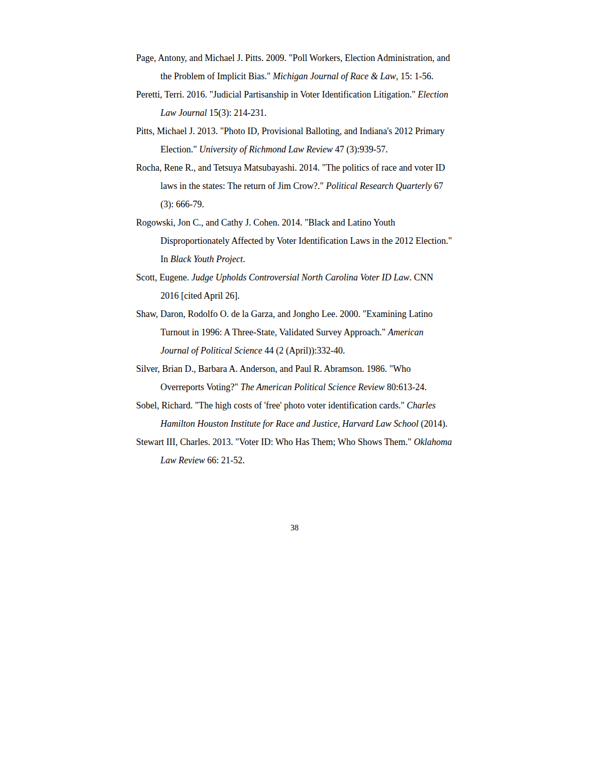Page, Antony, and Michael J. Pitts. 2009. "Poll Workers, Election Administration, and the Problem of Implicit Bias." Michigan Journal of Race & Law, 15: 1-56.
Peretti, Terri. 2016. "Judicial Partisanship in Voter Identification Litigation." Election Law Journal 15(3): 214-231.
Pitts, Michael J. 2013. "Photo ID, Provisional Balloting, and Indiana's 2012 Primary Election." University of Richmond Law Review 47 (3):939-57.
Rocha, Rene R., and Tetsuya Matsubayashi. 2014. "The politics of race and voter ID laws in the states: The return of Jim Crow?." Political Research Quarterly 67 (3): 666-79.
Rogowski, Jon C., and Cathy J. Cohen. 2014. "Black and Latino Youth Disproportionately Affected by Voter Identification Laws in the 2012 Election." In Black Youth Project.
Scott, Eugene. Judge Upholds Controversial North Carolina Voter ID Law. CNN 2016 [cited April 26].
Shaw, Daron, Rodolfo O. de la Garza, and Jongho Lee. 2000. "Examining Latino Turnout in 1996: A Three-State, Validated Survey Approach." American Journal of Political Science 44 (2 (April)):332-40.
Silver, Brian D., Barbara A. Anderson, and Paul R. Abramson. 1986. "Who Overreports Voting?" The American Political Science Review 80:613-24.
Sobel, Richard. "The high costs of 'free' photo voter identification cards." Charles Hamilton Houston Institute for Race and Justice, Harvard Law School (2014).
Stewart III, Charles. 2013. "Voter ID: Who Has Them; Who Shows Them." Oklahoma Law Review 66: 21-52.
38